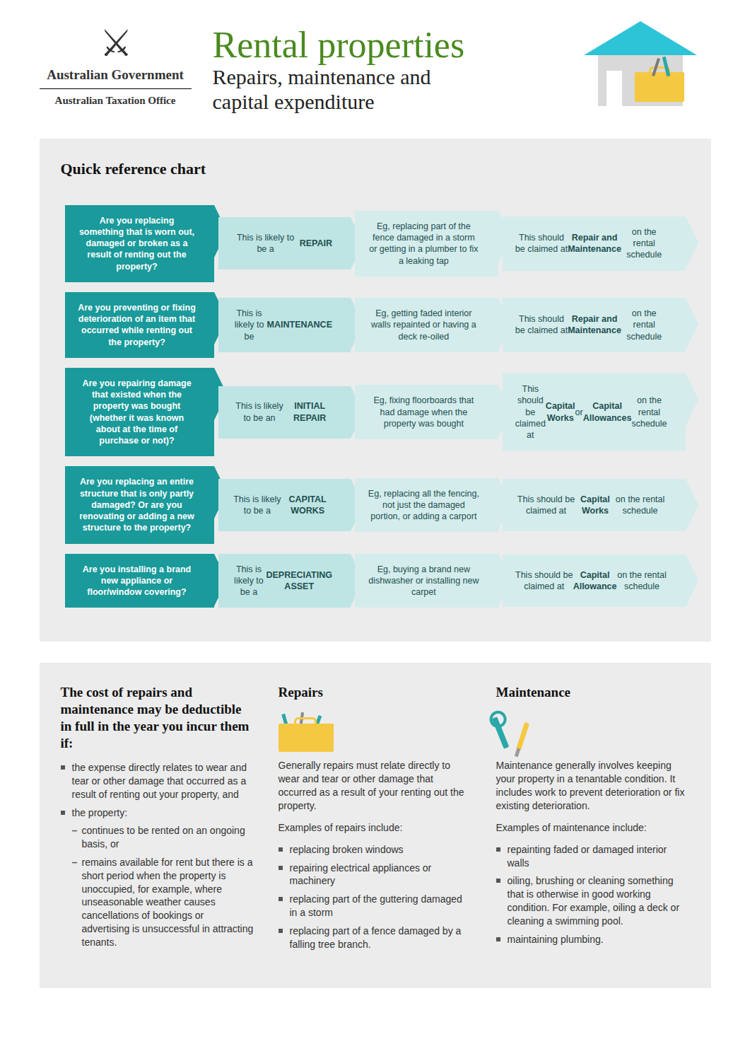⚔
Australian Government
Australian Taxation Office
Rental properties
Repairs, maintenance and
capital expenditure
Quick reference chart
| Are you replacing something that is worn out, damaged or broken as a result of renting out the property? | This is likely to be a REPAIR | Eg, replacing part of the fence damaged in a storm or getting in a plumber to fix a leaking tap | This should be claimed at Repair and Maintenance on the rental schedule |
| Are you preventing or fixing deterioration of an item that occurred while renting out the property? | This is likely to be MAINTENANCE | Eg, getting faded interior walls repainted or having a deck re-oiled | This should be claimed at Repair and Maintenance on the rental schedule |
| Are you repairing damage that existed when the property was bought (whether it was known about at the time of purchase or not)? | This is likely to be an INITIAL REPAIR | Eg, fixing floorboards that had damage when the property was bought | This should be claimed at Capital Works or Capital Allowances on the rental schedule |
| Are you replacing an entire structure that is only partly damaged? Or are you renovating or adding a new structure to the property? | This is likely to be a CAPITAL WORKS | Eg, replacing all the fencing, not just the damaged portion, or adding a carport | This should be claimed at Capital Works on the rental schedule |
| Are you installing a brand new appliance or floor/window covering? | This is likely to be a DEPRECIATING ASSET | Eg, buying a brand new dishwasher or installing new carpet | This should be claimed at Capital Allowance on the rental schedule |
The cost of repairs and maintenance may be deductible in full in the year you incur them if:
the expense directly relates to wear and tear or other damage that occurred as a result of renting out your property, and
the property:
continues to be rented on an ongoing basis, or
remains available for rent but there is a short period when the property is unoccupied, for example, where unseasonable weather causes cancellations of bookings or advertising is unsuccessful in attracting tenants.
Repairs
Generally repairs must relate directly to wear and tear or other damage that occurred as a result of your renting out the property.
Examples of repairs include:
replacing broken windows
repairing electrical appliances or machinery
replacing part of the guttering damaged in a storm
replacing part of a fence damaged by a falling tree branch.
Maintenance
Maintenance generally involves keeping your property in a tenantable condition. It includes work to prevent deterioration or fix existing deterioration.
Examples of maintenance include:
repainting faded or damaged interior walls
oiling, brushing or cleaning something that is otherwise in good working condition. For example, oiling a deck or cleaning a swimming pool.
maintaining plumbing.